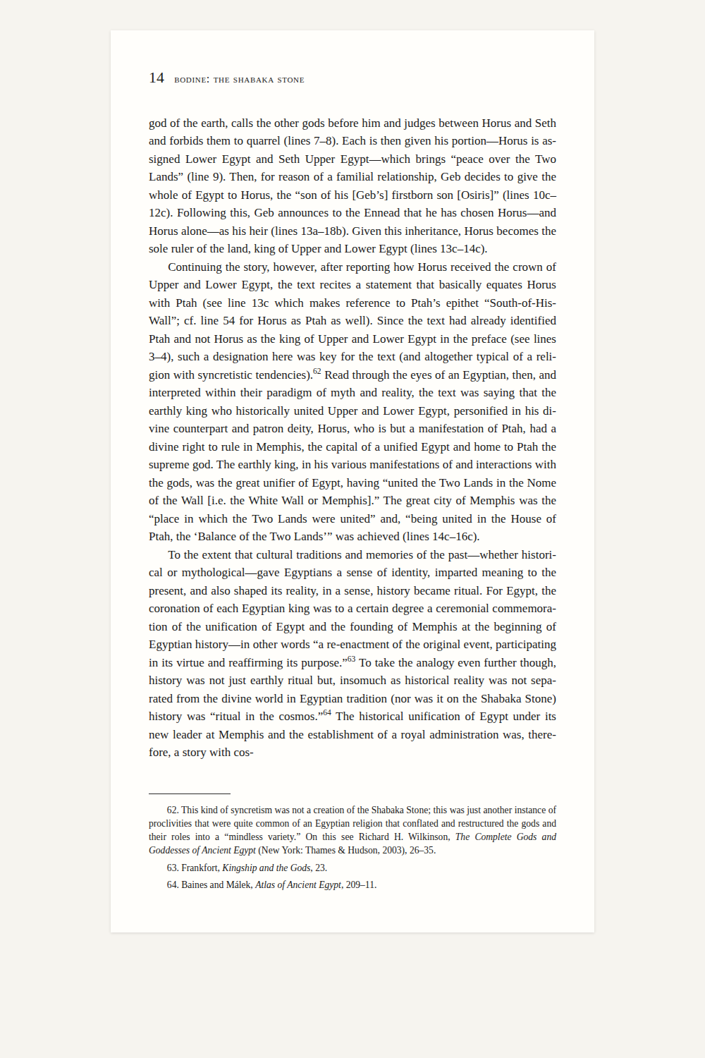14 bodine: the shabaka stone
god of the earth, calls the other gods before him and judges between Horus and Seth and forbids them to quarrel (lines 7–8). Each is then given his portion—Horus is assigned Lower Egypt and Seth Upper Egypt—which brings “peace over the Two Lands” (line 9). Then, for reason of a familial relationship, Geb decides to give the whole of Egypt to Horus, the “son of his [Geb’s] firstborn son [Osiris]” (lines 10c–12c). Following this, Geb announces to the Ennead that he has chosen Horus—and Horus alone—as his heir (lines 13a–18b). Given this inheritance, Horus becomes the sole ruler of the land, king of Upper and Lower Egypt (lines 13c–14c).
Continuing the story, however, after reporting how Horus received the crown of Upper and Lower Egypt, the text recites a statement that basically equates Horus with Ptah (see line 13c which makes reference to Ptah’s epithet “South-of-His-Wall”; cf. line 54 for Horus as Ptah as well). Since the text had already identified Ptah and not Horus as the king of Upper and Lower Egypt in the preface (see lines 3–4), such a designation here was key for the text (and altogether typical of a religion with syncretistic tendencies).62 Read through the eyes of an Egyptian, then, and interpreted within their paradigm of myth and reality, the text was saying that the earthly king who historically united Upper and Lower Egypt, personified in his divine counterpart and patron deity, Horus, who is but a manifestation of Ptah, had a divine right to rule in Memphis, the capital of a unified Egypt and home to Ptah the supreme god. The earthly king, in his various manifestations of and interactions with the gods, was the great unifier of Egypt, having “united the Two Lands in the Nome of the Wall [i.e. the White Wall or Memphis].” The great city of Memphis was the “place in which the Two Lands were united” and, “being united in the House of Ptah, the ‘Balance of the Two Lands’” was achieved (lines 14c–16c).
To the extent that cultural traditions and memories of the past—whether historical or mythological—gave Egyptians a sense of identity, imparted meaning to the present, and also shaped its reality, in a sense, history became ritual. For Egypt, the coronation of each Egyptian king was to a certain degree a ceremonial commemoration of the unification of Egypt and the founding of Memphis at the beginning of Egyptian history—in other words “a re-enactment of the original event, participating in its virtue and reaffirming its purpose.”63 To take the analogy even further though, history was not just earthly ritual but, insomuch as historical reality was not separated from the divine world in Egyptian tradition (nor was it on the Shabaka Stone) history was “ritual in the cosmos.”64 The historical unification of Egypt under its new leader at Memphis and the establishment of a royal administration was, therefore, a story with cos-
62. This kind of syncretism was not a creation of the Shabaka Stone; this was just another instance of proclivities that were quite common of an Egyptian religion that conflated and restructured the gods and their roles into a “mindless variety.” On this see Richard H. Wilkinson, The Complete Gods and Goddesses of Ancient Egypt (New York: Thames & Hudson, 2003), 26–35.
63. Frankfort, Kingship and the Gods, 23.
64. Baines and Málek, Atlas of Ancient Egypt, 209–11.